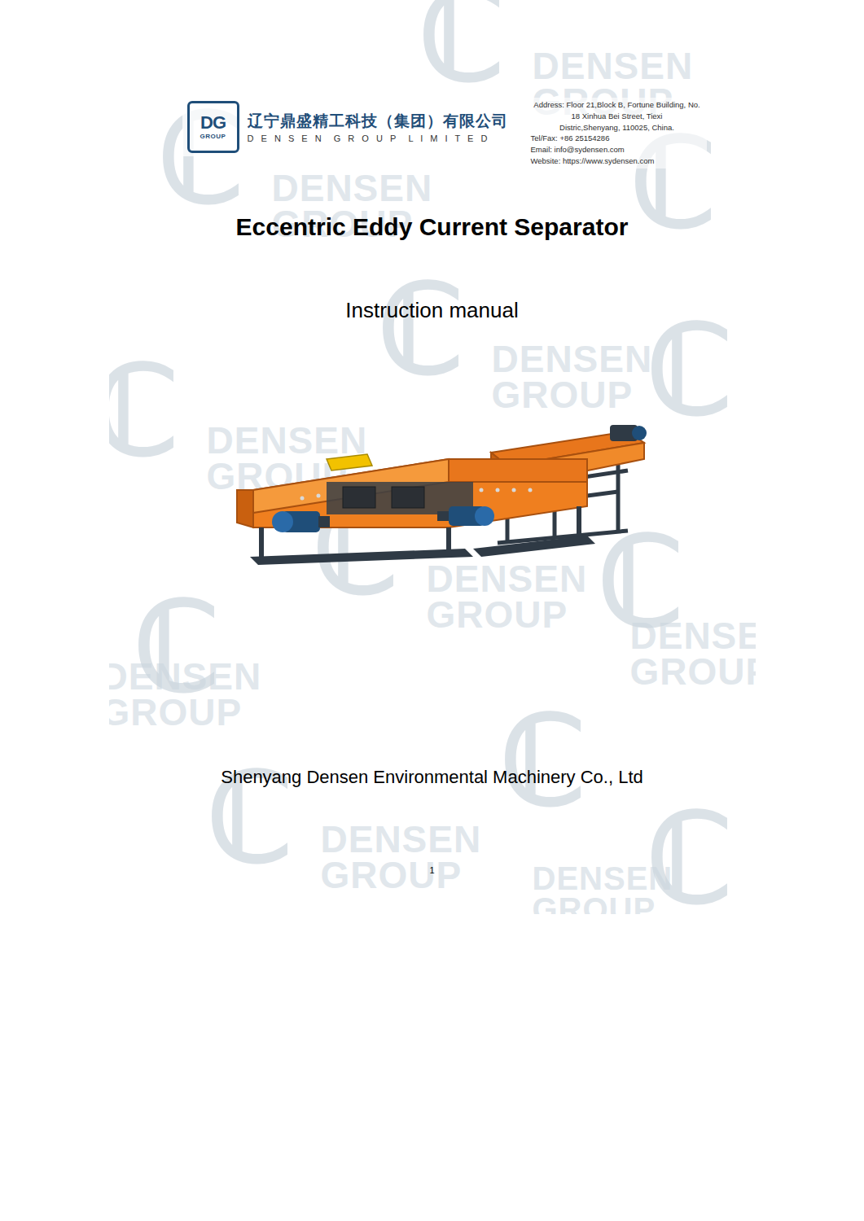ℂ
DENSEN
GROUP
ℂ
ℂ
DENSEN
GROUP
ℂ
DENSEN
GROUP
ℂ
ℂ
DENSEN
GROUP
ℂ
DENSEN
GROUP
ℂ
ℂ
DENSEN
GROUP
DENSEN
GROUP
ℂ
ℂ
DENSEN
GROUP
ℂ
DENSEN
GROUP
DG GROUP
辽宁鼎盛精工科技（集团）有限公司
D E N S E N G R O U P L I M I T E D
Address: Floor 21,Block B, Fortune Building, No. 18 Xinhua Bei Street, Tiexi
Distric,Shenyang, 110025, China.
Tel/Fax: +86 25154286
Email: info@sydensen.com
Website: https://www.sydensen.com
Eccentric Eddy Current Separator
Instruction manual
Shenyang Densen Environmental Machinery Co., Ltd
1